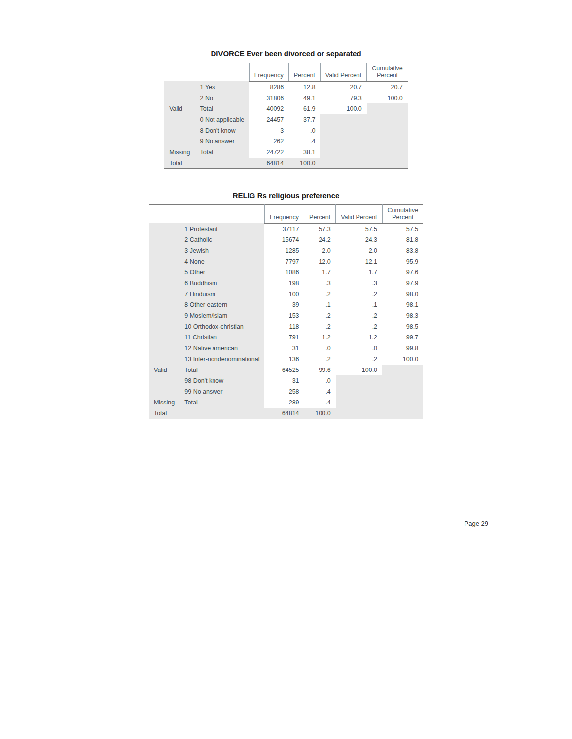DIVORCE Ever been divorced or separated
| | | Frequency | Percent | Valid Percent | Cumulative Percent |
| --- | --- | --- | --- | --- | --- |
| Valid | 1 Yes | 8286 | 12.8 | 20.7 | 20.7 |
| 2 No | 31806 | 49.1 | 79.3 | 100.0 |
| Total | 40092 | 61.9 | 100.0 | |
| Missing | 0 Not applicable | 24457 | 37.7 | | |
| 8 Don't know | 3 | .0 | | |
| 9 No answer | 262 | .4 | | |
| Total | 24722 | 38.1 | | |
| Total | 64814 | 100.0 | | |
RELIG Rs religious preference
| | | Frequency | Percent | Valid Percent | Cumulative Percent |
| --- | --- | --- | --- | --- | --- |
| Valid | 1 Protestant | 37117 | 57.3 | 57.5 | 57.5 |
| 2 Catholic | 15674 | 24.2 | 24.3 | 81.8 |
| 3 Jewish | 1285 | 2.0 | 2.0 | 83.8 |
| 4 None | 7797 | 12.0 | 12.1 | 95.9 |
| 5 Other | 1086 | 1.7 | 1.7 | 97.6 |
| 6 Buddhism | 198 | .3 | .3 | 97.9 |
| 7 Hinduism | 100 | .2 | .2 | 98.0 |
| 8 Other eastern | 39 | .1 | .1 | 98.1 |
| 9 Moslem/islam | 153 | .2 | .2 | 98.3 |
| 10 Orthodox-christian | 118 | .2 | .2 | 98.5 |
| 11 Christian | 791 | 1.2 | 1.2 | 99.7 |
| 12 Native american | 31 | .0 | .0 | 99.8 |
| 13 Inter-nondenominational | 136 | .2 | .2 | 100.0 |
| Total | 64525 | 99.6 | 100.0 | |
| Missing | 98 Don't know | 31 | .0 | | |
| 99 No answer | 258 | .4 | | |
| Total | 289 | .4 | | |
| Total | 64814 | 100.0 | | |
Page 29